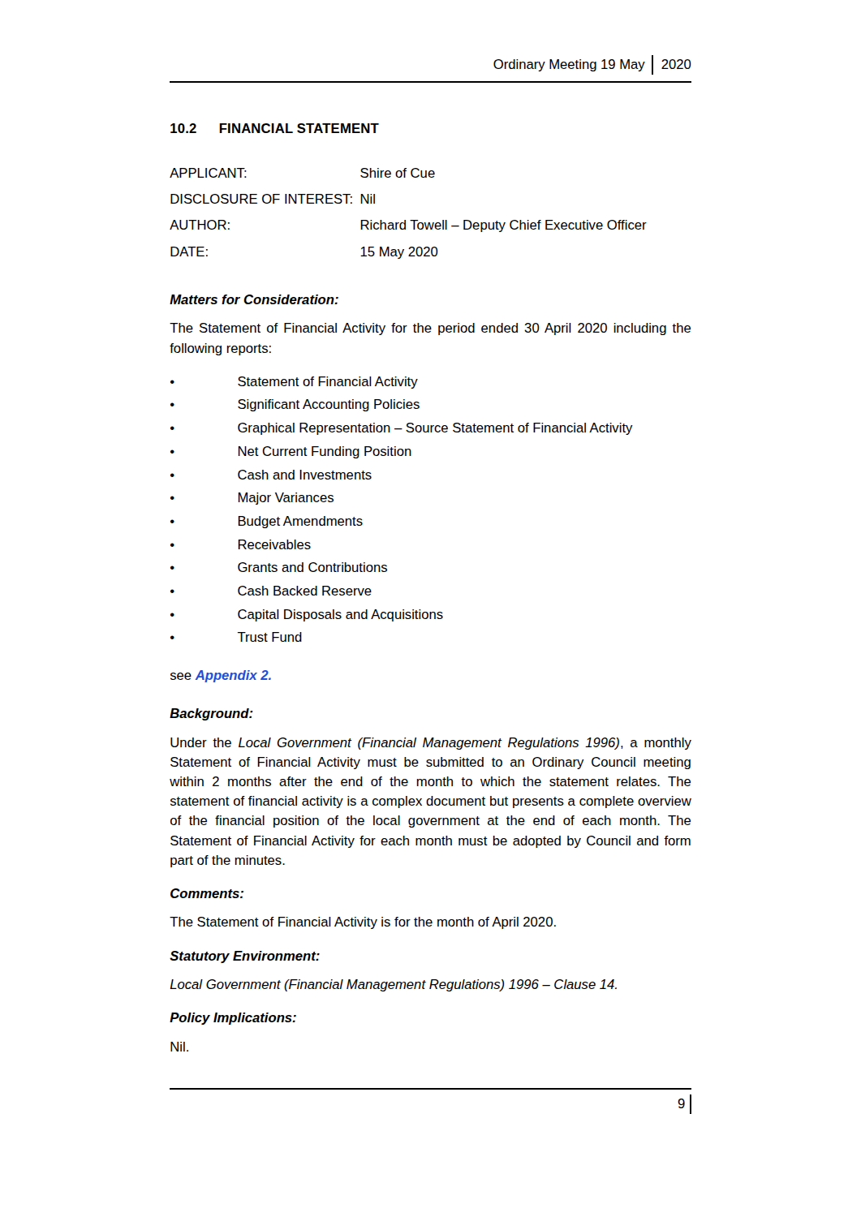Ordinary Meeting 19 May 2020
10.2 FINANCIAL STATEMENT
| APPLICANT: | Shire of Cue |
| DISCLOSURE OF INTEREST: | Nil |
| AUTHOR: | Richard Towell – Deputy Chief Executive Officer |
| DATE: | 15 May 2020 |
Matters for Consideration:
The Statement of Financial Activity for the period ended 30 April 2020 including the following reports:
Statement of Financial Activity
Significant Accounting Policies
Graphical Representation – Source Statement of Financial Activity
Net Current Funding Position
Cash and Investments
Major Variances
Budget Amendments
Receivables
Grants and Contributions
Cash Backed Reserve
Capital Disposals and Acquisitions
Trust Fund
see Appendix 2.
Background:
Under the Local Government (Financial Management Regulations 1996), a monthly Statement of Financial Activity must be submitted to an Ordinary Council meeting within 2 months after the end of the month to which the statement relates. The statement of financial activity is a complex document but presents a complete overview of the financial position of the local government at the end of each month. The Statement of Financial Activity for each month must be adopted by Council and form part of the minutes.
Comments:
The Statement of Financial Activity is for the month of April 2020.
Statutory Environment:
Local Government (Financial Management Regulations) 1996 – Clause 14.
Policy Implications:
Nil.
9